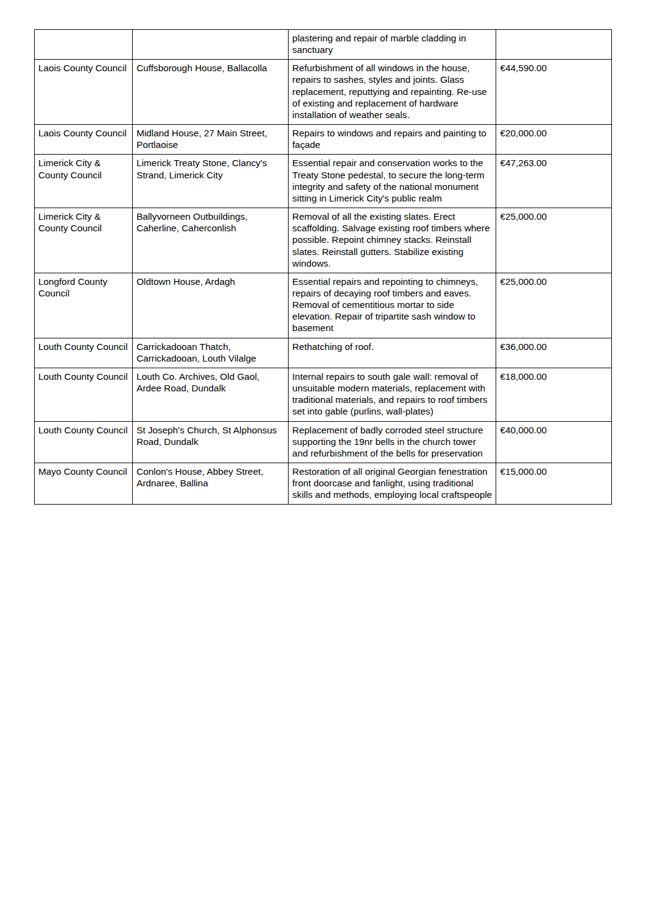| | | plastering and repair of marble cladding in sanctuary | |
| Laois County Council | Cuffsborough House, Ballacolla | Refurbishment of all windows in the house, repairs to sashes, styles and joints. Glass replacement, reputtying and repainting. Re-use of existing and replacement of hardware installation of weather seals. | €44,590.00 |
| Laois County Council | Midland House, 27 Main Street, Portlaoise | Repairs to windows and repairs and painting to façade | €20,000.00 |
| Limerick City & County Council | Limerick Treaty Stone, Clancy's Strand, Limerick City | Essential repair and conservation works to the Treaty Stone pedestal, to secure the long-term integrity and safety of the national monument sitting in Limerick City's public realm | €47,263.00 |
| Limerick City & County Council | Ballyvorneen Outbuildings, Caherline, Caherconlish | Removal of all the existing slates. Erect scaffolding. Salvage existing roof timbers where possible. Repoint chimney stacks. Reinstall slates. Reinstall gutters. Stabilize existing windows. | €25,000.00 |
| Longford County Council | Oldtown House, Ardagh | Essential repairs and repointing to chimneys, repairs of decaying roof timbers and eaves. Removal of cementitious mortar to side elevation. Repair of tripartite sash window to basement | €25,000.00 |
| Louth County Council | Carrickadooan Thatch, Carrickadooan, Louth Vilalge | Rethatching of roof. | €36,000.00 |
| Louth County Council | Louth Co. Archives, Old Gaol, Ardee Road, Dundalk | Internal repairs to south gale wall: removal of unsuitable modern materials, replacement with traditional materials, and repairs to roof timbers set into gable (purlins, wall-plates) | €18,000.00 |
| Louth County Council | St Joseph's Church, St Alphonsus Road, Dundalk | Replacement of badly corroded steel structure supporting the 19nr bells in the church tower and refurbishment of the bells for preservation | €40,000.00 |
| Mayo County Council | Conlon's House, Abbey Street, Ardnaree, Ballina | Restoration of all original Georgian fenestration front doorcase and fanlight, using traditional skills and methods, employing local craftspeople | €15,000.00 |